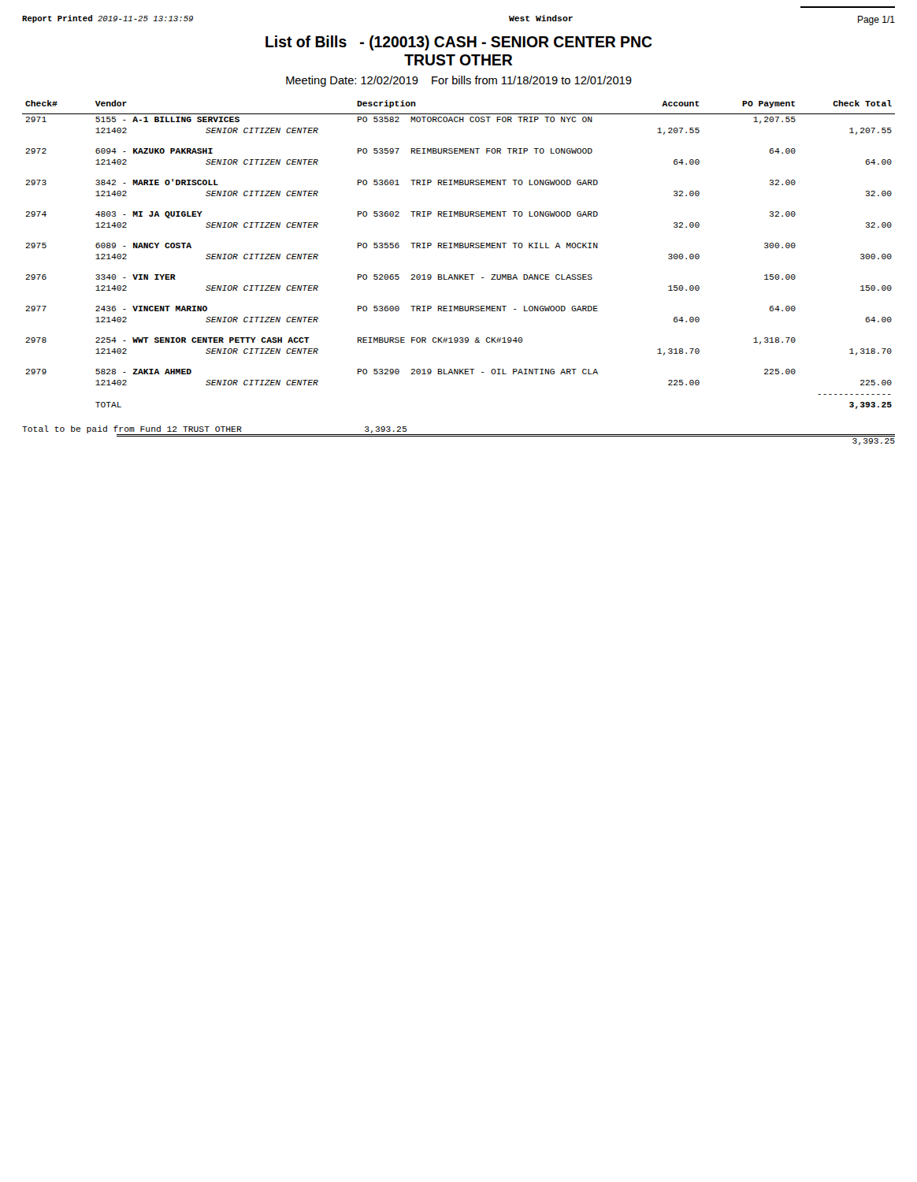Report Printed 2019-11-25 13:13:59
West Windsor
Page 1/1
List of Bills - (120013) CASH - SENIOR CENTER PNC
TRUST OTHER
Meeting Date: 12/02/2019 For bills from 11/18/2019 to 12/01/2019
| Check# | Vendor | Description | Account | PO Payment | Check Total |
| --- | --- | --- | --- | --- | --- |
| 2971 | 5155 - A-1 BILLING SERVICES | PO 53582 MOTORCOACH COST FOR TRIP TO NYC ON | | 1,207.55 | |
| | 121402 SENIOR CITIZEN CENTER | | 1,207.55 | | 1,207.55 |
| 2972 | 6094 - KAZUKO PAKRASHI | PO 53597 REIMBURSEMENT FOR TRIP TO LONGWOOD | | 64.00 | |
| | 121402 SENIOR CITIZEN CENTER | | 64.00 | | 64.00 |
| 2973 | 3842 - MARIE O'DRISCOLL | PO 53601 TRIP REIMBURSEMENT TO LONGWOOD GARD | | 32.00 | |
| | 121402 SENIOR CITIZEN CENTER | | 32.00 | | 32.00 |
| 2974 | 4803 - MI JA QUIGLEY | PO 53602 TRIP REIMBURSEMENT TO LONGWOOD GARD | | 32.00 | |
| | 121402 SENIOR CITIZEN CENTER | | 32.00 | | 32.00 |
| 2975 | 6089 - NANCY COSTA | PO 53556 TRIP REIMBURSEMENT TO KILL A MOCKIN | | 300.00 | |
| | 121402 SENIOR CITIZEN CENTER | | 300.00 | | 300.00 |
| 2976 | 3340 - VIN IYER | PO 52065 2019 BLANKET - ZUMBA DANCE CLASSES | | 150.00 | |
| | 121402 SENIOR CITIZEN CENTER | | 150.00 | | 150.00 |
| 2977 | 2436 - VINCENT MARINO | PO 53600 TRIP REIMBURSEMENT - LONGWOOD GARDE | | 64.00 | |
| | 121402 SENIOR CITIZEN CENTER | | 64.00 | | 64.00 |
| 2978 | 2254 - WWT SENIOR CENTER PETTY CASH ACCT | REIMBURSE FOR CK#1939 & CK#1940 | | 1,318.70 | |
| | 121402 SENIOR CITIZEN CENTER | | 1,318.70 | | 1,318.70 |
| 2979 | 5828 - ZAKIA AHMED | PO 53290 2019 BLANKET - OIL PAINTING ART CLA | | 225.00 | |
| | 121402 SENIOR CITIZEN CENTER | | 225.00 | | 225.00 |
| | -------------- |
| | TOTAL | | | | 3,393.25 |
Total to be paid from Fund 12 TRUST OTHER 3,393.25
3,393.25